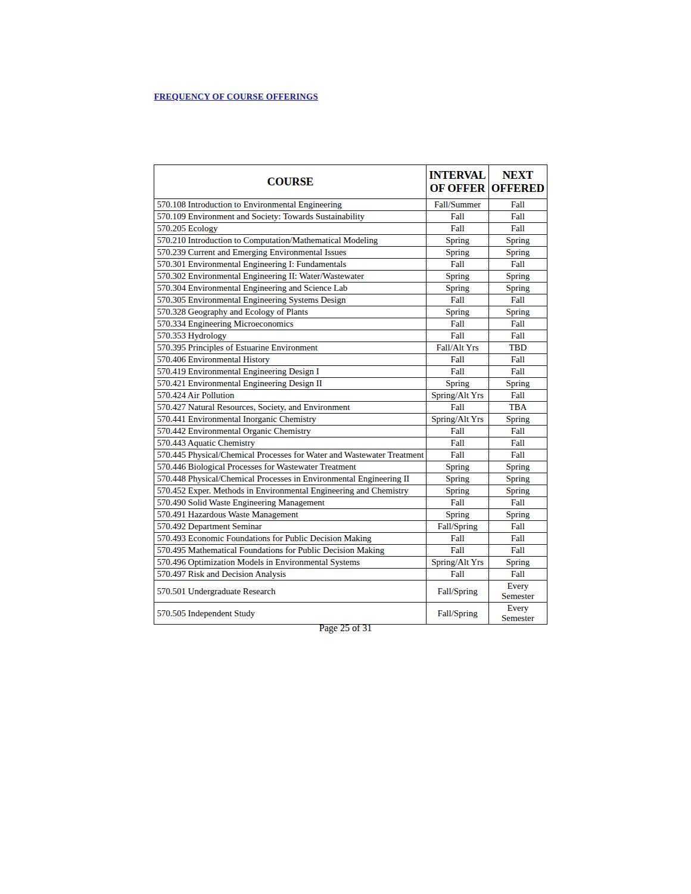FREQUENCY OF COURSE OFFERINGS
| COURSE | INTERVAL OF OFFER | NEXT OFFERED |
| --- | --- | --- |
| 570.108 Introduction to Environmental Engineering | Fall/Summer | Fall |
| 570.109 Environment and Society: Towards Sustainability | Fall | Fall |
| 570.205 Ecology | Fall | Fall |
| 570.210 Introduction to Computation/Mathematical Modeling | Spring | Spring |
| 570.239 Current and Emerging Environmental Issues | Spring | Spring |
| 570.301 Environmental Engineering I: Fundamentals | Fall | Fall |
| 570.302 Environmental Engineering II: Water/Wastewater | Spring | Spring |
| 570.304 Environmental Engineering and Science Lab | Spring | Spring |
| 570.305 Environmental Engineering Systems Design | Fall | Fall |
| 570.328 Geography and Ecology of Plants | Spring | Spring |
| 570.334 Engineering Microeconomics | Fall | Fall |
| 570.353 Hydrology | Fall | Fall |
| 570.395 Principles of Estuarine Environment | Fall/Alt Yrs | TBD |
| 570.406 Environmental History | Fall | Fall |
| 570.419 Environmental Engineering Design I | Fall | Fall |
| 570.421 Environmental Engineering Design II | Spring | Spring |
| 570.424 Air Pollution | Spring/Alt Yrs | Fall |
| 570.427 Natural Resources, Society, and Environment | Fall | TBA |
| 570.441 Environmental Inorganic Chemistry | Spring/Alt Yrs | Spring |
| 570.442 Environmental Organic Chemistry | Fall | Fall |
| 570.443 Aquatic Chemistry | Fall | Fall |
| 570.445 Physical/Chemical Processes for Water and Wastewater Treatment | Fall | Fall |
| 570.446 Biological Processes for Wastewater Treatment | Spring | Spring |
| 570.448 Physical/Chemical Processes in Environmental Engineering II | Spring | Spring |
| 570.452 Exper. Methods in Environmental Engineering and Chemistry | Spring | Spring |
| 570.490 Solid Waste Engineering Management | Fall | Fall |
| 570.491 Hazardous Waste Management | Spring | Spring |
| 570.492 Department Seminar | Fall/Spring | Fall |
| 570.493 Economic Foundations for Public Decision Making | Fall | Fall |
| 570.495 Mathematical Foundations for Public Decision Making | Fall | Fall |
| 570.496 Optimization Models in Environmental Systems | Spring/Alt Yrs | Spring |
| 570.497 Risk and Decision Analysis | Fall | Fall |
| 570.501 Undergraduate Research | Fall/Spring | Every Semester |
| 570.505 Independent Study | Fall/Spring | Every Semester |
Page 25 of 31